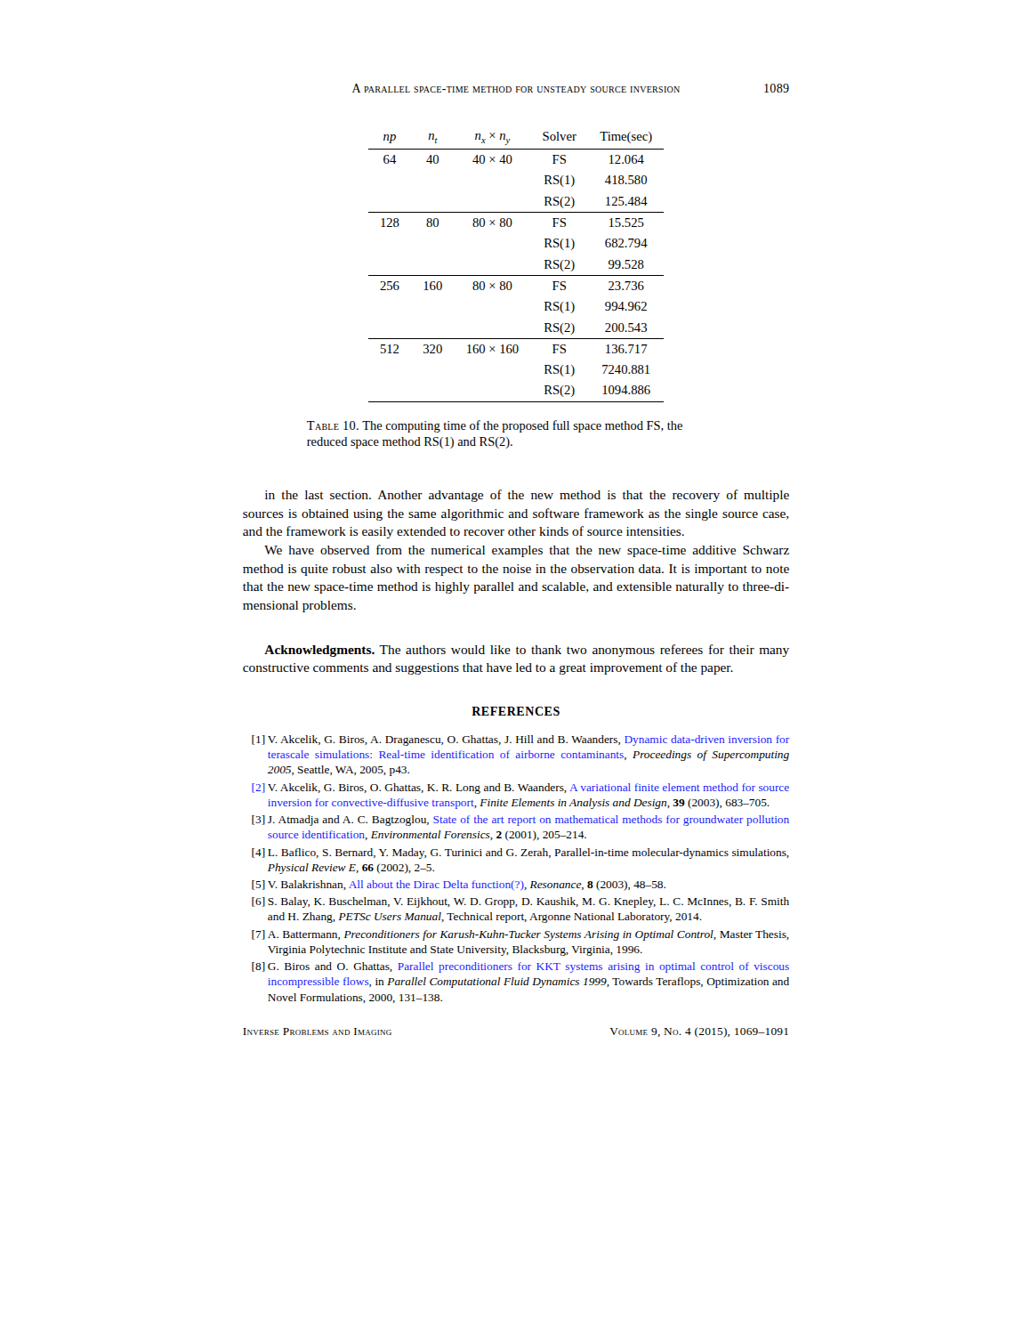A parallel space-time method for unsteady source inversion 1089
| np | n t | n x × n y | Solver | Time(sec) |
| --- | --- | --- | --- | --- |
| 64 | 40 | 40 × 40 | FS | 12.064 |
| | | | RS(1) | 418.580 |
| | | | RS(2) | 125.484 |
| 128 | 80 | 80 × 80 | FS | 15.525 |
| | | | RS(1) | 682.794 |
| | | | RS(2) | 99.528 |
| 256 | 160 | 80 × 80 | FS | 23.736 |
| | | | RS(1) | 994.962 |
| | | | RS(2) | 200.543 |
| 512 | 320 | 160 × 160 | FS | 136.717 |
| | | | RS(1) | 7240.881 |
| | | | RS(2) | 1094.886 |
Table 10. The computing time of the proposed full space method FS, the reduced space method RS(1) and RS(2).
in the last section. Another advantage of the new method is that the recovery of multiple sources is obtained using the same algorithmic and software framework as the single source case, and the framework is easily extended to recover other kinds of source intensities.
We have observed from the numerical examples that the new space-time additive Schwarz method is quite robust also with respect to the noise in the observation data. It is important to note that the new space-time method is highly parallel and scalable, and extensible naturally to three-dimensional problems.
Acknowledgments. The authors would like to thank two anonymous referees for their many constructive comments and suggestions that have led to a great improvement of the paper.
REFERENCES
[1] V. Akcelik, G. Biros, A. Draganescu, O. Ghattas, J. Hill and B. Waanders, Dynamic data-driven inversion for terascale simulations: Real-time identification of airborne contaminants, Proceedings of Supercomputing 2005, Seattle, WA, 2005, p43.
[2] V. Akcelik, G. Biros, O. Ghattas, K. R. Long and B. Waanders, A variational finite element method for source inversion for convective-diffusive transport, Finite Elements in Analysis and Design, 39 (2003), 683–705.
[3] J. Atmadja and A. C. Bagtzoglou, State of the art report on mathematical methods for groundwater pollution source identification, Environmental Forensics, 2 (2001), 205–214.
[4] L. Baflico, S. Bernard, Y. Maday, G. Turinici and G. Zerah, Parallel-in-time molecular-dynamics simulations, Physical Review E, 66 (2002), 2–5.
[5] V. Balakrishnan, All about the Dirac Delta function(?), Resonance, 8 (2003), 48–58.
[6] S. Balay, K. Buschelman, V. Eijkhout, W. D. Gropp, D. Kaushik, M. G. Knepley, L. C. McInnes, B. F. Smith and H. Zhang, PETSc Users Manual, Technical report, Argonne National Laboratory, 2014.
[7] A. Battermann, Preconditioners for Karush-Kuhn-Tucker Systems Arising in Optimal Control, Master Thesis, Virginia Polytechnic Institute and State University, Blacksburg, Virginia, 1996.
[8] G. Biros and O. Ghattas, Parallel preconditioners for KKT systems arising in optimal control of viscous incompressible flows, in Parallel Computational Fluid Dynamics 1999, Towards Teraflops, Optimization and Novel Formulations, 2000, 131–138.
Inverse Problems and Imaging Volume 9, No. 4 (2015), 1069–1091